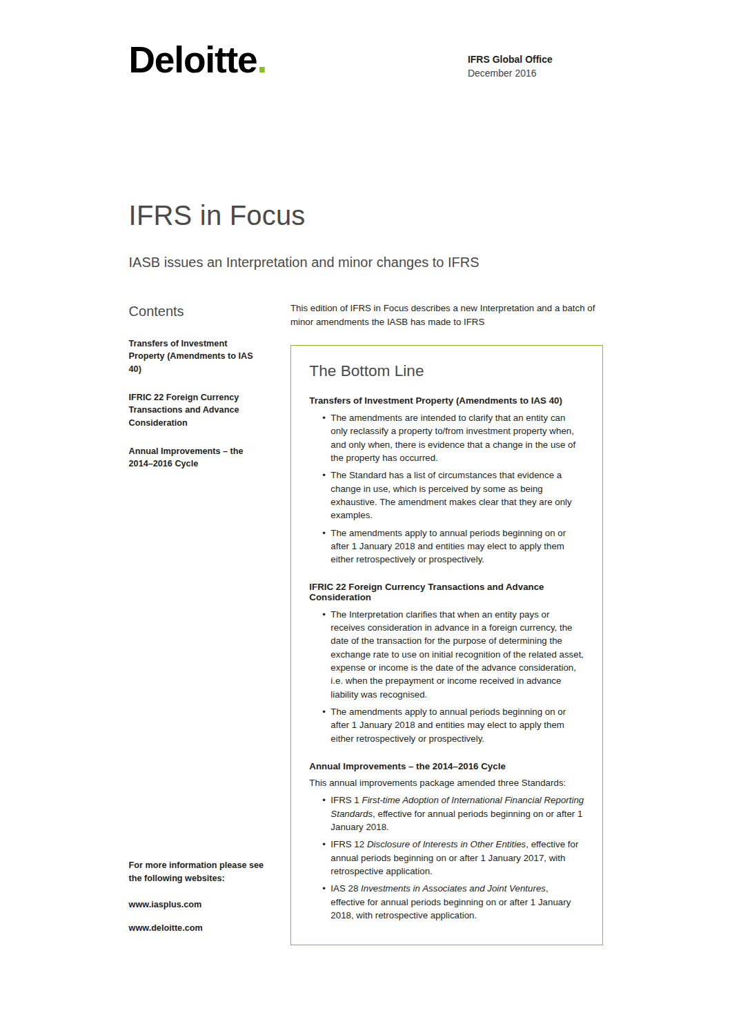Deloitte.
IFRS Global Office
December 2016
IFRS in Focus
IASB issues an Interpretation and minor changes to IFRS
Contents
Transfers of Investment Property (Amendments to IAS 40)
IFRIC 22 Foreign Currency Transactions and Advance Consideration
Annual Improvements – the 2014–2016 Cycle
This edition of IFRS in Focus describes a new Interpretation and a batch of minor amendments the IASB has made to IFRS
The Bottom Line
Transfers of Investment Property (Amendments to IAS 40)
The amendments are intended to clarify that an entity can only reclassify a property to/from investment property when, and only when, there is evidence that a change in the use of the property has occurred.
The Standard has a list of circumstances that evidence a change in use, which is perceived by some as being exhaustive. The amendment makes clear that they are only examples.
The amendments apply to annual periods beginning on or after 1 January 2018 and entities may elect to apply them either retrospectively or prospectively.
IFRIC 22 Foreign Currency Transactions and Advance Consideration
The Interpretation clarifies that when an entity pays or receives consideration in advance in a foreign currency, the date of the transaction for the purpose of determining the exchange rate to use on initial recognition of the related asset, expense or income is the date of the advance consideration, i.e. when the prepayment or income received in advance liability was recognised.
The amendments apply to annual periods beginning on or after 1 January 2018 and entities may elect to apply them either retrospectively or prospectively.
Annual Improvements – the 2014–2016 Cycle
This annual improvements package amended three Standards:
IFRS 1 First-time Adoption of International Financial Reporting Standards, effective for annual periods beginning on or after 1 January 2018.
IFRS 12 Disclosure of Interests in Other Entities, effective for annual periods beginning on or after 1 January 2017, with retrospective application.
IAS 28 Investments in Associates and Joint Ventures, effective for annual periods beginning on or after 1 January 2018, with retrospective application.
For more information please see the following websites:
www.iasplus.com www.deloitte.com